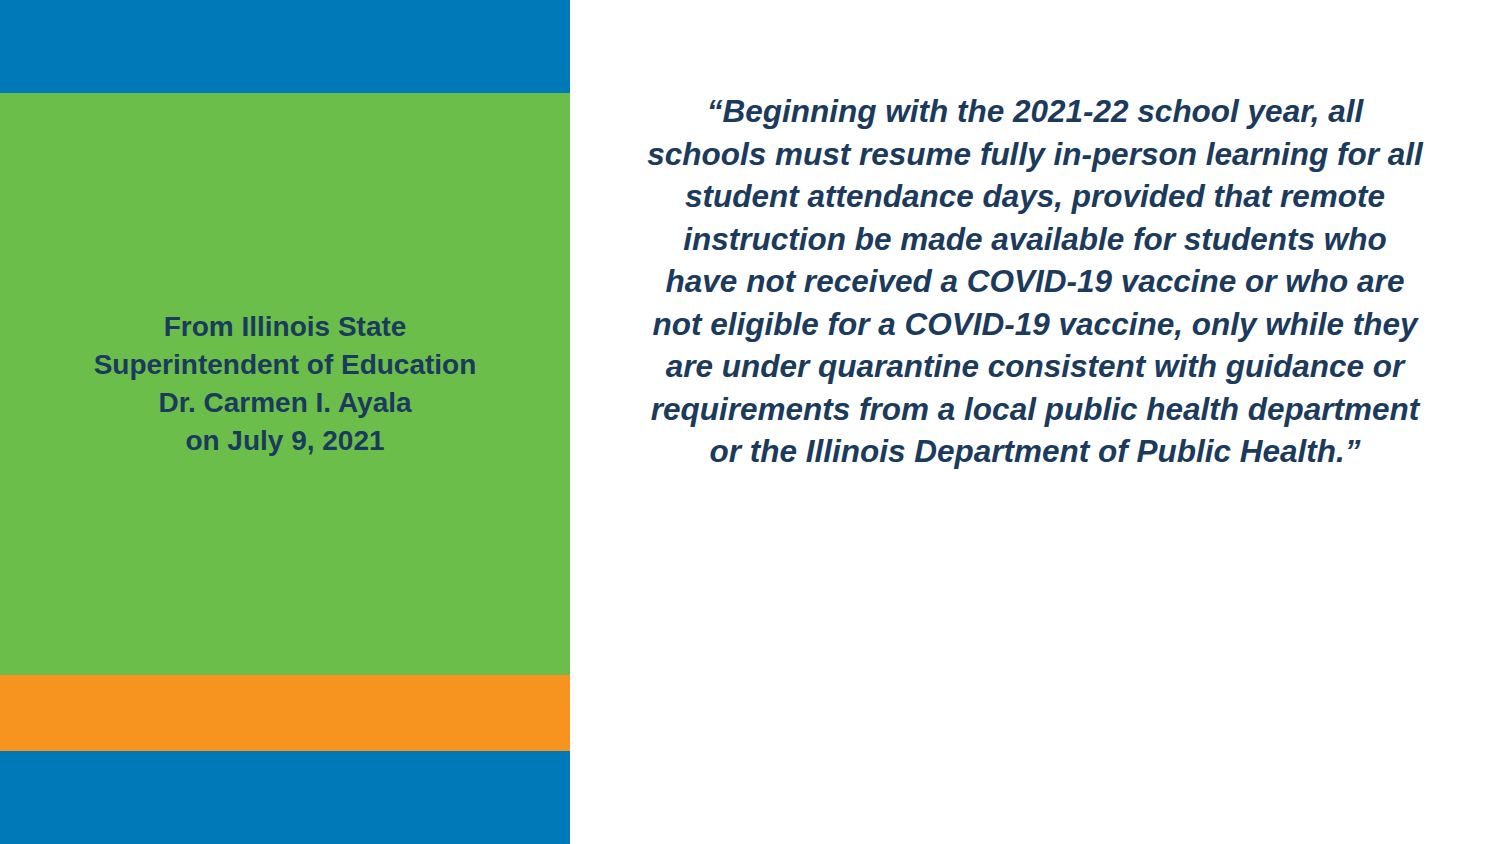From Illinois State
Superintendent of Education
Dr. Carmen I. Ayala
on July 9, 2021
“Beginning with the 2021-22 school year, all schools must resume fully in-person learning for all student attendance days, provided that remote instruction be made available for students who have not received a COVID-19 vaccine or who are not eligible for a COVID-19 vaccine, only while they are under quarantine consistent with guidance or requirements from a local public health department or the Illinois Department of Public Health.”